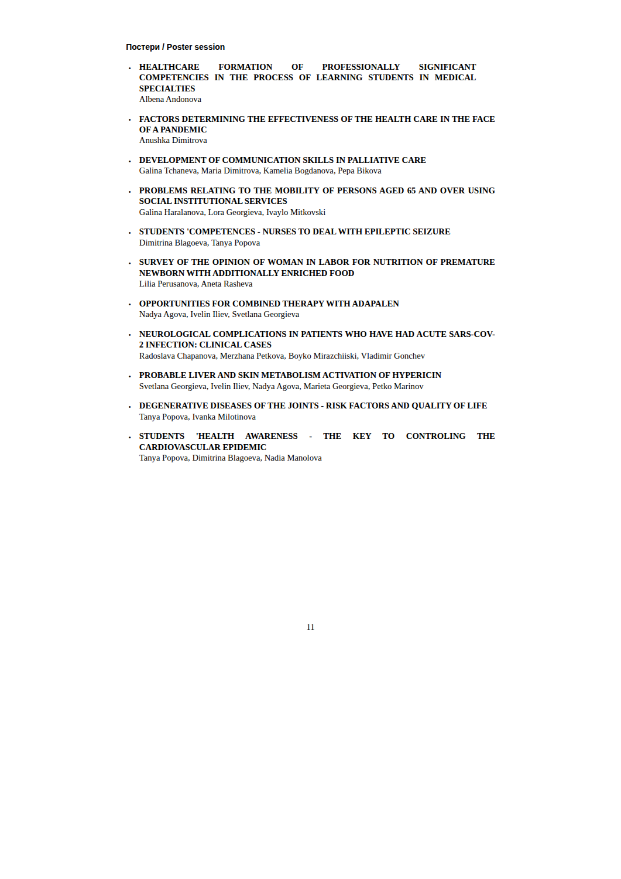Постери / Poster session
7
Healthcare formation of professionally significant competencies in the process of learning students in medical specialties
Albena Andonova
Factors determining the effectiveness of the health care in the face of a pandemic
Anushka Dimitrova
Development of communication skills in palliative care
Galina Tchaneva, Maria Dimitrova, Kamelia Bogdanova, Pepa Bikova
Problems relating to the mobility of persons aged 65 and over using social institutional services
Galina Haralanova, Lora Georgieva, Ivaylo Mitkovski
Students 'competences - nurses to deal with epileptic seizure
Dimitrina Blagoeva, Tanya Popova
Survey of the opinion of woman in labor for nutrition of premature newborn with additionally enriched food
Lilia Perusanova, Aneta Rasheva
Opportunities for combined therapy with adapalen
Nadya Agova, Ivelin Iliev, Svetlana Georgieva
Neurological complications in patients who have had acute SARS-CoV-2 infection: clinical cases
Radoslava Chapanova, Merzhana Petkova, Boyko Mirazchiiski, Vladimir Gonchev
Probable liver and skin metabolism activation of hypericin
Svetlana Georgieva, Ivelin Iliev, Nadya Agova, Marieta Georgieva, Petko Marinov
Degenerative diseases of the joints - risk factors and quality of life
Tanya Popova, Ivanka Milotinova
Students 'health awareness - the key to controling the cardiovascular epidemic
Tanya Popova, Dimitrina Blagoeva, Nadia Manolova
11